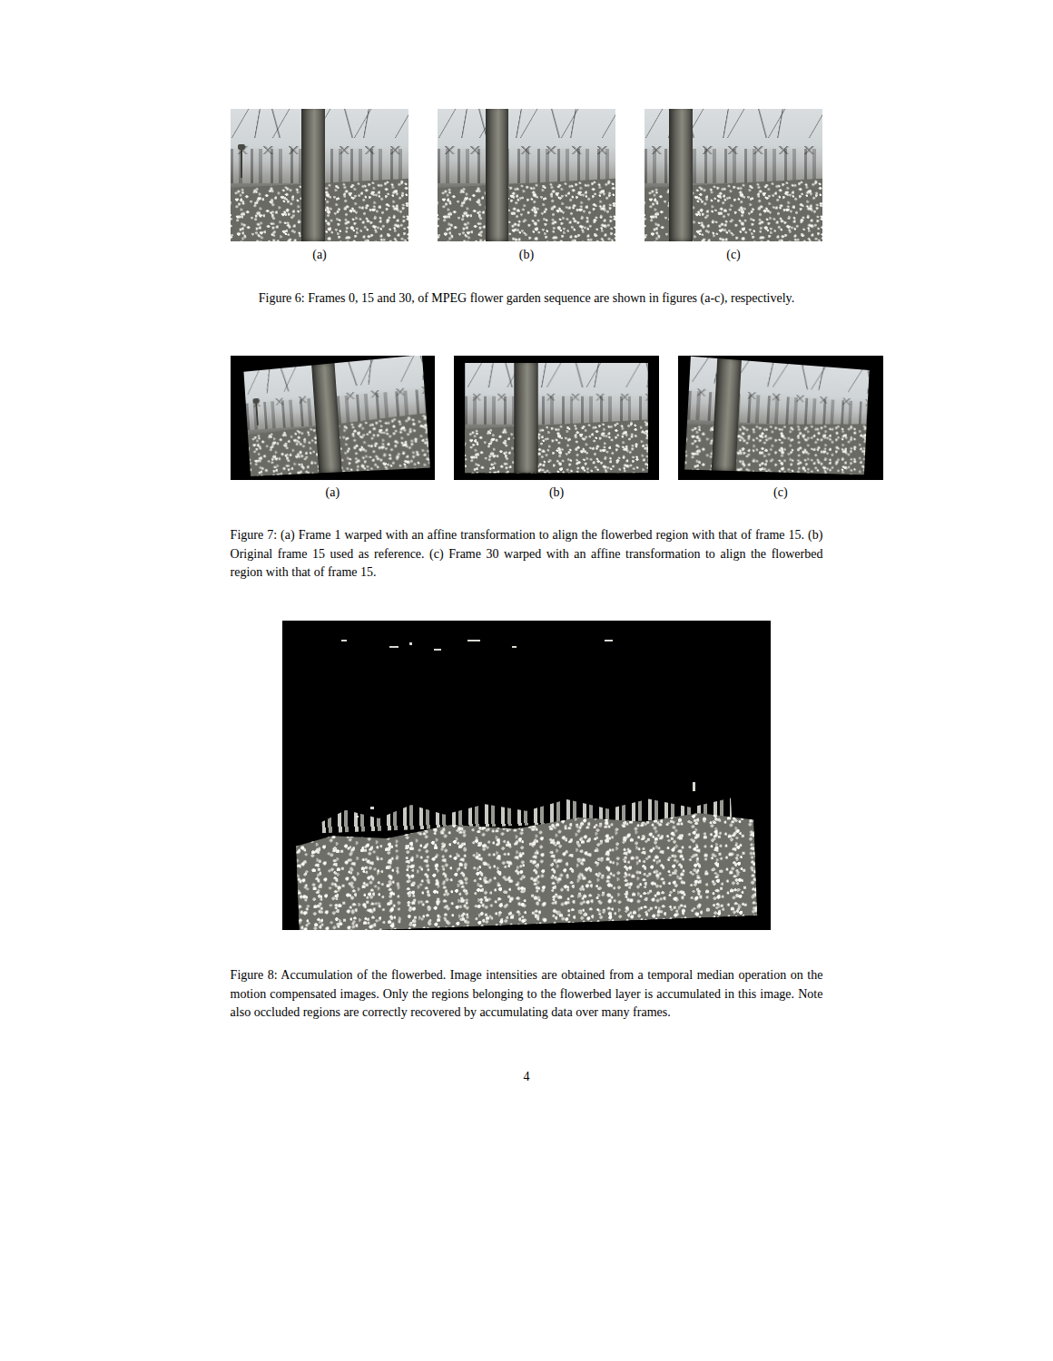(a)
(b)
(c)
Figure 6: Frames 0, 15 and 30, of MPEG flower garden sequence are shown in figures (a-c), respectively.
(a)
(b)
(c)
Figure 7: (a) Frame 1 warped with an affine transformation to align the flowerbed region with that of frame 15. (b) Original frame 15 used as reference. (c) Frame 30 warped with an affine transformation to align the flowerbed region with that of frame 15.
Figure 8: Accumulation of the flowerbed. Image intensities are obtained from a temporal median operation on the motion compensated images. Only the regions belonging to the flowerbed layer is accumulated in this image. Note also occluded regions are correctly recovered by accumulating data over many frames.
4